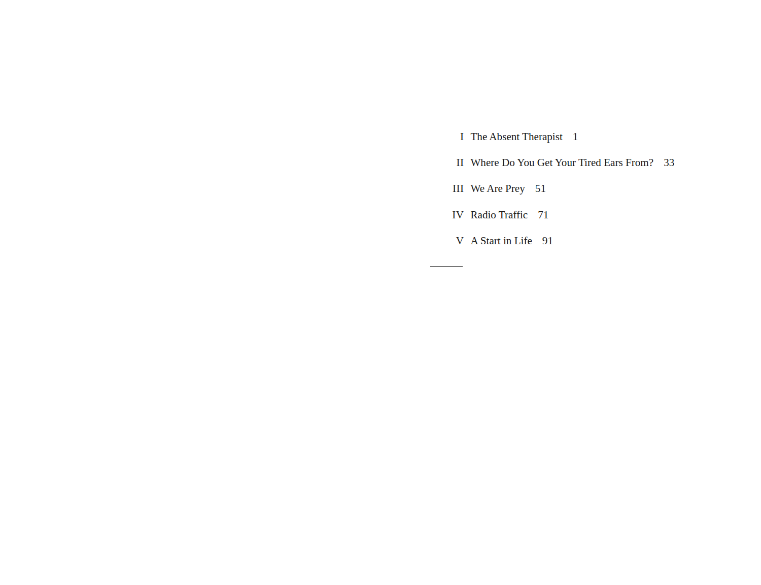IThe Absent Therapist 1
II Where Do You Get Your Tired Ears From?33
III We Are Prey 51
IV Radio Traffic 71
VA Start in Life 91